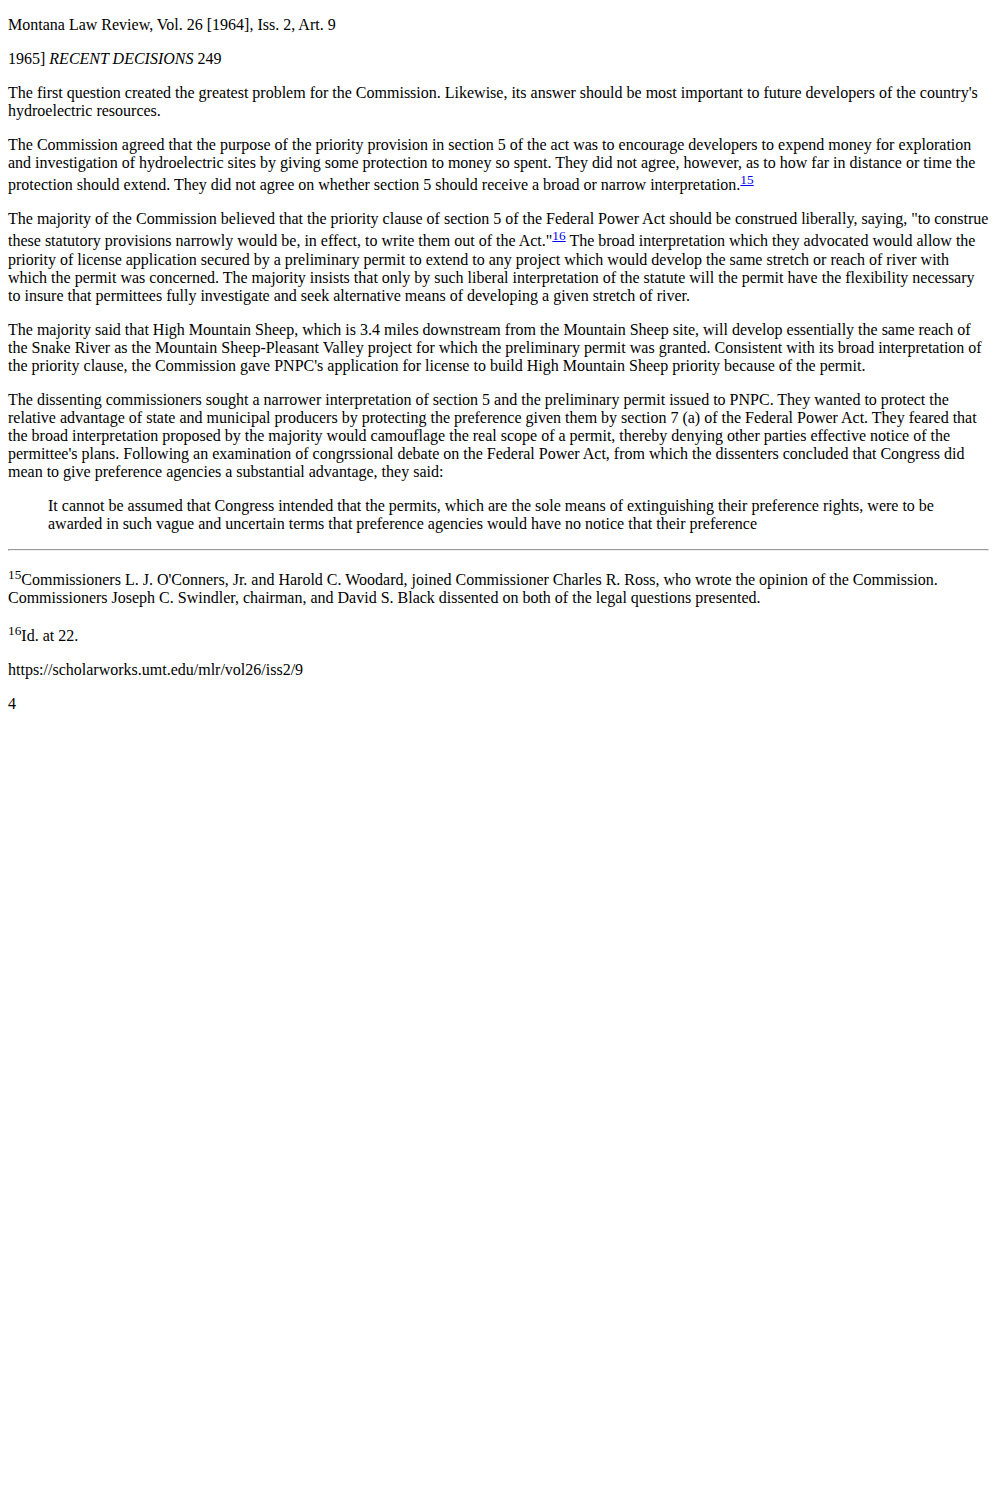Montana Law Review, Vol. 26 [1964], Iss. 2, Art. 9
1965] RECENT DECISIONS 249
The first question created the greatest problem for the Commission. Likewise, its answer should be most important to future developers of the country's hydroelectric resources.
The Commission agreed that the purpose of the priority provision in section 5 of the act was to encourage developers to expend money for exploration and investigation of hydroelectric sites by giving some protection to money so spent. They did not agree, however, as to how far in distance or time the protection should extend. They did not agree on whether section 5 should receive a broad or narrow interpretation.15
The majority of the Commission believed that the priority clause of section 5 of the Federal Power Act should be construed liberally, saying, "to construe these statutory provisions narrowly would be, in effect, to write them out of the Act."16 The broad interpretation which they advocated would allow the priority of license application secured by a preliminary permit to extend to any project which would develop the same stretch or reach of river with which the permit was concerned. The majority insists that only by such liberal interpretation of the statute will the permit have the flexibility necessary to insure that permittees fully investigate and seek alternative means of developing a given stretch of river.
The majority said that High Mountain Sheep, which is 3.4 miles downstream from the Mountain Sheep site, will develop essentially the same reach of the Snake River as the Mountain Sheep-Pleasant Valley project for which the preliminary permit was granted. Consistent with its broad interpretation of the priority clause, the Commission gave PNPC's application for license to build High Mountain Sheep priority because of the permit.
The dissenting commissioners sought a narrower interpretation of section 5 and the preliminary permit issued to PNPC. They wanted to protect the relative advantage of state and municipal producers by protecting the preference given them by section 7 (a) of the Federal Power Act. They feared that the broad interpretation proposed by the majority would camouflage the real scope of a permit, thereby denying other parties effective notice of the permittee's plans. Following an examination of congrssional debate on the Federal Power Act, from which the dissenters concluded that Congress did mean to give preference agencies a substantial advantage, they said:
It cannot be assumed that Congress intended that the permits, which are the sole means of extinguishing their preference rights, were to be awarded in such vague and uncertain terms that preference agencies would have no notice that their preference
15Commissioners L. J. O'Conners, Jr. and Harold C. Woodard, joined Commissioner Charles R. Ross, who wrote the opinion of the Commission. Commissioners Joseph C. Swindler, chairman, and David S. Black dissented on both of the legal questions presented.
16Id. at 22.
https://scholarworks.umt.edu/mlr/vol26/iss2/9
4